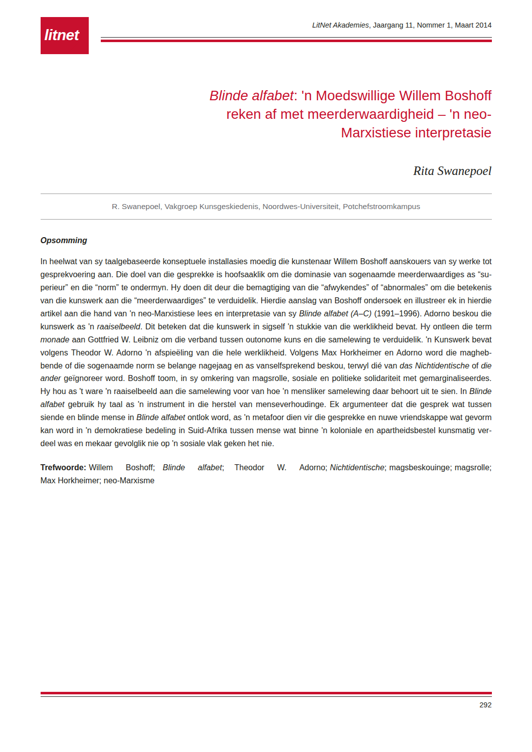litnet
LitNet Akademies, Jaargang 11, Nommer 1, Maart 2014
Blinde alfabet: 'n Moedswillige Willem Boshoff
reken af met meerderwaardigheid – 'n neo-
Marxistiese interpretasie
Rita Swanepoel
R. Swanepoel, Vakgroep Kunsgeskiedenis, Noordwes-Universiteit, Potchefstroomkampus
Opsomming
In heelwat van sy taalgebaseerde konseptuele installasies moedig die kunstenaar Willem Boshoff aanskouers van sy werke tot gesprekvoering aan. Die doel van die gesprekke is hoofsaaklik om die dominasie van sogenaamde meerderwaardiges as “superieur” en die “norm” te ondermyn. Hy doen dit deur die bemagtiging van die “afwykendes” of “abnormales” om die betekenis van die kunswerk aan die “meerderwaardiges” te verduidelik. Hierdie aanslag van Boshoff ondersoek en illustreer ek in hierdie artikel aan die hand van 'n neo-Marxistiese lees en interpretasie van sy Blinde alfabet (A–C) (1991–1996). Adorno beskou die kunswerk as 'n raaiselbeeld. Dit beteken dat die kunswerk in sigself 'n stukkie van die werklikheid bevat. Hy ontleen die term monade aan Gottfried W. Leibniz om die verband tussen outonome kuns en die samelewing te verduidelik. 'n Kunswerk bevat volgens Theodor W. Adorno 'n afspieëling van die hele werklikheid. Volgens Max Horkheimer en Adorno word die maghebbende of die sogenaamde norm se belange nagejaag en as vanselfsprekend beskou, terwyl dié van das Nichtidentische of die ander geïgnoreer word. Boshoff toom, in sy omkering van magsrolle, sosiale en politieke solidariteit met gemarginaliseerdes. Hy hou as 't ware 'n raaiselbeeld aan die samelewing voor van hoe 'n mensliker samelewing daar behoort uit te sien. In Blinde alfabet gebruik hy taal as 'n instrument in die herstel van menseverhoudinge. Ek argumenteer dat die gesprek wat tussen siende en blinde mense in Blinde alfabet ontlok word, as 'n metafoor dien vir die gesprekke en nuwe vriendskappe wat gevorm kan word in 'n demokratiese bedeling in Suid-Afrika tussen mense wat binne 'n koloniale en apartheidsbestel kunsmatig verdeel was en mekaar gevolglik nie op 'n sosiale vlak geken het nie.
Trefwoorde: Willem Boshoff; Blinde alfabet; Theodor W. Adorno; Nichtidentische; magsbeskouinge; magsrolle; Max Horkheimer; neo-Marxisme
292